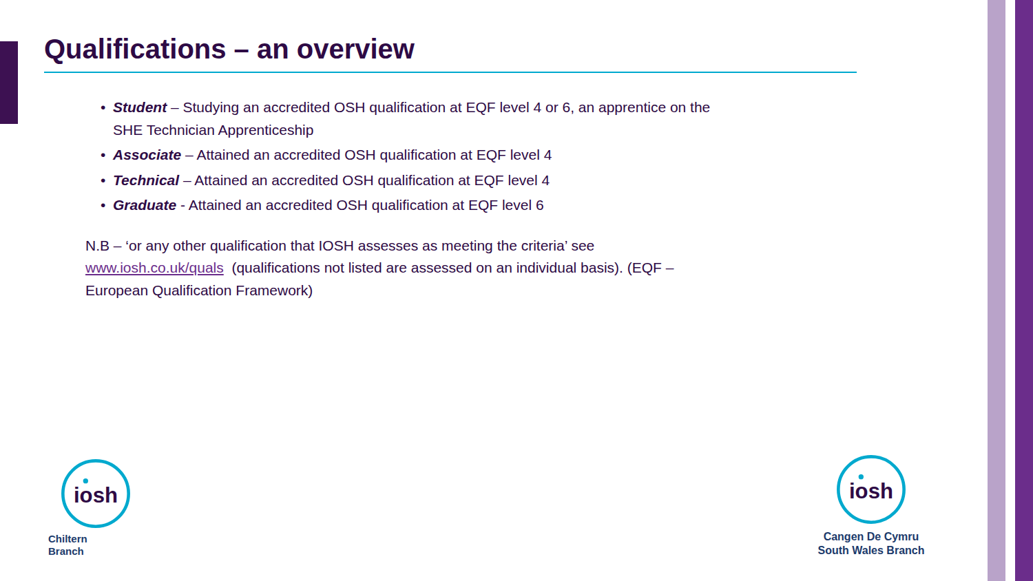Qualifications – an overview
Student – Studying an accredited OSH qualification at EQF level 4 or 6, an apprentice on the SHE Technician Apprenticeship
Associate – Attained an accredited OSH qualification at EQF level 4
Technical – Attained an accredited OSH qualification at EQF level 4
Graduate - Attained an accredited OSH qualification at EQF level 6
N.B – ‘or any other qualification that IOSH assesses as meeting the criteria’ see www.iosh.co.uk/quals (qualifications not listed are assessed on an individual basis). (EQF – European Qualification Framework)
iosh
Chiltern
Branch
iosh
Cangen De Cymru
South Wales Branch